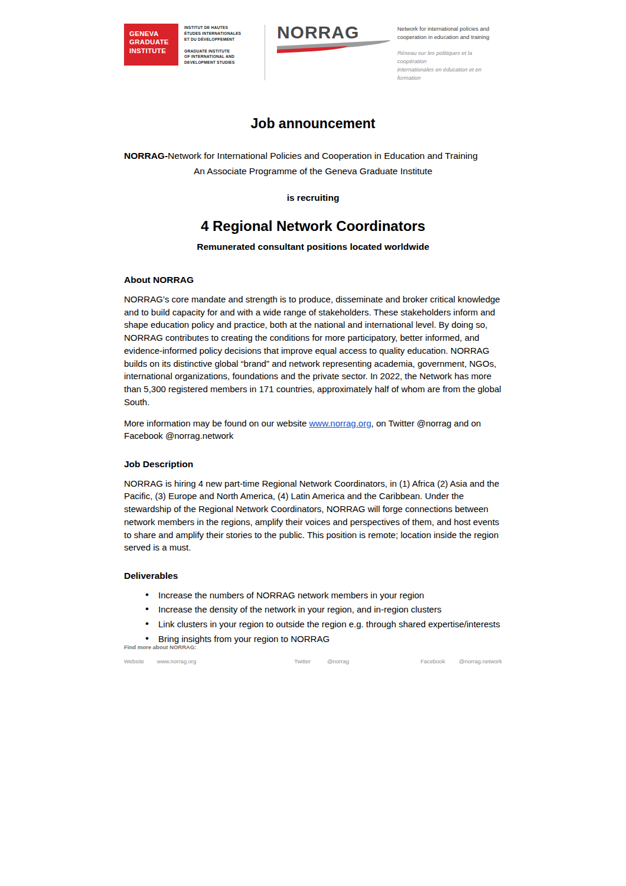GENEVA
GRADUATE
INSTITUTE
INSTITUT DE HAUTES
ÉTUDES INTERNATIONALES
ET DU DÉVELOPPEMENT
GRADUATE INSTITUTE
OF INTERNATIONAL AND
DEVELOPMENT STUDIES
NORRAG
Network for international policies and
cooperation in education and training
Réseau sur les politiques et la coopération
internationales en éducation et en formation
Job announcement
NORRAG-Network for International Policies and Cooperation in Education and Training
An Associate Programme of the Geneva Graduate Institute
is recruiting
4 Regional Network Coordinators
Remunerated consultant positions located worldwide
About NORRAG
NORRAG’s core mandate and strength is to produce, disseminate and broker critical knowledge and to build capacity for and with a wide range of stakeholders. These stakeholders inform and shape education policy and practice, both at the national and international level. By doing so, NORRAG contributes to creating the conditions for more participatory, better informed, and evidence-informed policy decisions that improve equal access to quality education. NORRAG builds on its distinctive global “brand” and network representing academia, government, NGOs, international organizations, foundations and the private sector. In 2022, the Network has more than 5,300 registered members in 171 countries, approximately half of whom are from the global South.
More information may be found on our website www.norrag.org, on Twitter @norrag and on Facebook @norrag.network
Job Description
NORRAG is hiring 4 new part-time Regional Network Coordinators, in (1) Africa (2) Asia and the Pacific, (3) Europe and North America, (4) Latin America and the Caribbean. Under the stewardship of the Regional Network Coordinators, NORRAG will forge connections between network members in the regions, amplify their voices and perspectives of them, and host events to share and amplify their stories to the public. This position is remote; location inside the region served is a must.
Deliverables
Increase the numbers of NORRAG network members in your region
Increase the density of the network in your region, and in-region clusters
Link clusters in your region to outside the region e.g. through shared expertise/interests
Bring insights from your region to NORRAG
Find more about NORRAG:
Website www.norrag.org Twitter @norrag Facebook @norrag.network